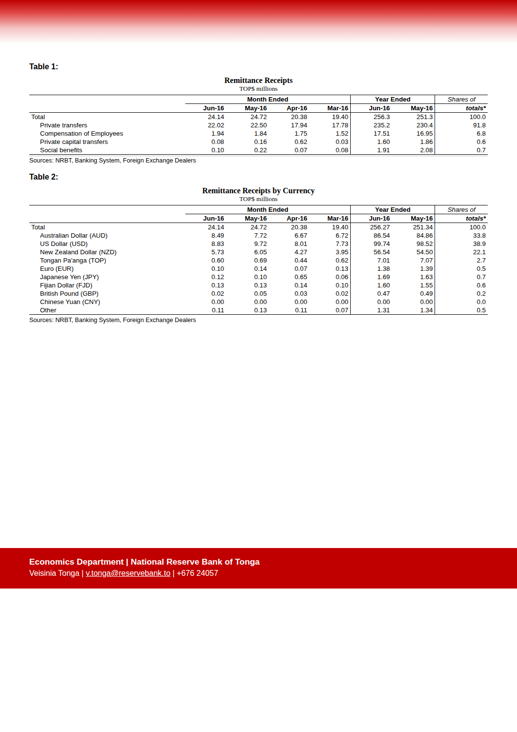Table 1:
Remittance Receipts
TOP$ millions
| | Month Ended | Year Ended | Shares of |
| --- | --- | --- | --- |
| | Jun-16 | May-16 | Apr-16 | Mar-16 | Jun-16 | May-16 | totals* |
| Total | 24.14 | 24.72 | 20.38 | 19.40 | 256.3 | 251.3 | 100.0 |
| Private transfers | 22.02 | 22.50 | 17.94 | 17.78 | 235.2 | 230.4 | 91.8 |
| Compensation of Employees | 1.94 | 1.84 | 1.75 | 1.52 | 17.51 | 16.95 | 6.8 |
| Private capital transfers | 0.08 | 0.16 | 0.62 | 0.03 | 1.60 | 1.86 | 0.6 |
| Social benefits | 0.10 | 0.22 | 0.07 | 0.08 | 1.91 | 2.08 | 0.7 |
Sources: NRBT, Banking System, Foreign Exchange Dealers
Table 2:
Remittance Receipts by Currency
TOP$ millions
| | Month Ended | Year Ended | Shares of |
| --- | --- | --- | --- |
| | Jun-16 | May-16 | Apr-16 | Mar-16 | Jun-16 | May-16 | totals* |
| Total | 24.14 | 24.72 | 20.38 | 19.40 | 256.27 | 251.34 | 100.0 |
| Australian Dollar (AUD) | 8.49 | 7.72 | 6.67 | 6.72 | 86.54 | 84.86 | 33.8 |
| US Dollar (USD) | 8.83 | 9.72 | 8.01 | 7.73 | 99.74 | 98.52 | 38.9 |
| New Zealand Dollar (NZD) | 5.73 | 6.05 | 4.27 | 3.95 | 56.54 | 54.50 | 22.1 |
| Tongan Pa'anga (TOP) | 0.60 | 0.69 | 0.44 | 0.62 | 7.01 | 7.07 | 2.7 |
| Euro (EUR) | 0.10 | 0.14 | 0.07 | 0.13 | 1.38 | 1.39 | 0.5 |
| Japanese Yen (JPY) | 0.12 | 0.10 | 0.65 | 0.06 | 1.69 | 1.63 | 0.7 |
| Fijian Dollar (FJD) | 0.13 | 0.13 | 0.14 | 0.10 | 1.60 | 1.55 | 0.6 |
| British Pound (GBP) | 0.02 | 0.05 | 0.03 | 0.02 | 0.47 | 0.49 | 0.2 |
| Chinese Yuan (CNY) | 0.00 | 0.00 | 0.00 | 0.00 | 0.00 | 0.00 | 0.0 |
| Other | 0.11 | 0.13 | 0.11 | 0.07 | 1.31 | 1.34 | 0.5 |
Sources: NRBT, Banking System, Foreign Exchange Dealers
Economics Department | National Reserve Bank of Tonga
Veisinia Tonga | v.tonga@reservebank.to | +676 24057